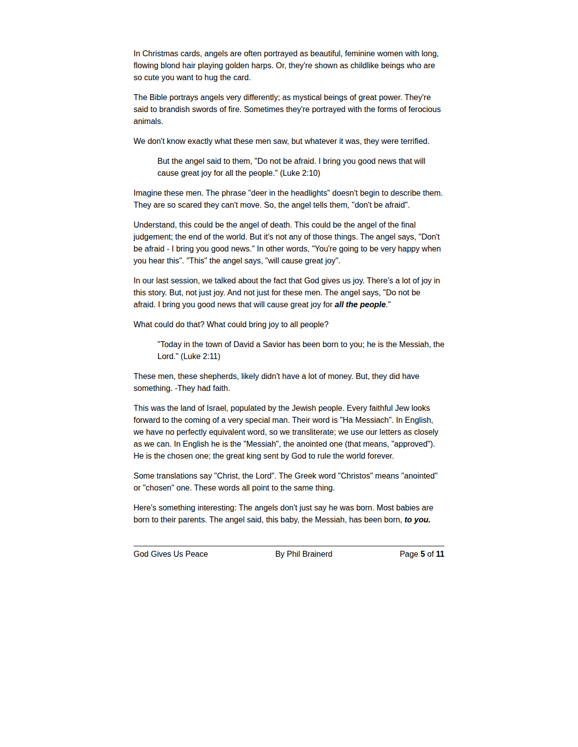In Christmas cards, angels are often portrayed as beautiful, feminine women with long, flowing blond hair playing golden harps. Or, they're shown as childlike beings who are so cute you want to hug the card.
The Bible portrays angels very differently; as mystical beings of great power. They're said to brandish swords of fire. Sometimes they're portrayed with the forms of ferocious animals.
We don't know exactly what these men saw, but whatever it was, they were terrified.
But the angel said to them, "Do not be afraid. I bring you good news that will cause great joy for all the people." (Luke 2:10)
Imagine these men. The phrase "deer in the headlights" doesn't begin to describe them. They are so scared they can't move. So, the angel tells them, "don't be afraid".
Understand, this could be the angel of death. This could be the angel of the final judgement; the end of the world. But it's not any of those things. The angel says, "Don't be afraid - I bring you good news." In other words, "You're going to be very happy when you hear this". "This" the angel says, "will cause great joy".
In our last session, we talked about the fact that God gives us joy. There's a lot of joy in this story. But, not just joy. And not just for these men. The angel says, "Do not be afraid. I bring you good news that will cause great joy for all the people."
What could do that? What could bring joy to all people?
"Today in the town of David a Savior has been born to you; he is the Messiah, the Lord." (Luke 2:11)
These men, these shepherds, likely didn't have a lot of money. But, they did have something. -They had faith.
This was the land of Israel, populated by the Jewish people. Every faithful Jew looks forward to the coming of a very special man. Their word is "Ha Messiach". In English, we have no perfectly equivalent word, so we transliterate; we use our letters as closely as we can. In English he is the "Messiah", the anointed one (that means, "approved"). He is the chosen one; the great king sent by God to rule the world forever.
Some translations say "Christ, the Lord". The Greek word "Christos" means "anointed" or "chosen" one. These words all point to the same thing.
Here's something interesting: The angels don't just say he was born. Most babies are born to their parents. The angel said, this baby, the Messiah, has been born, to you.
God Gives Us Peace
By Phil Brainerd
Page 5 of 11